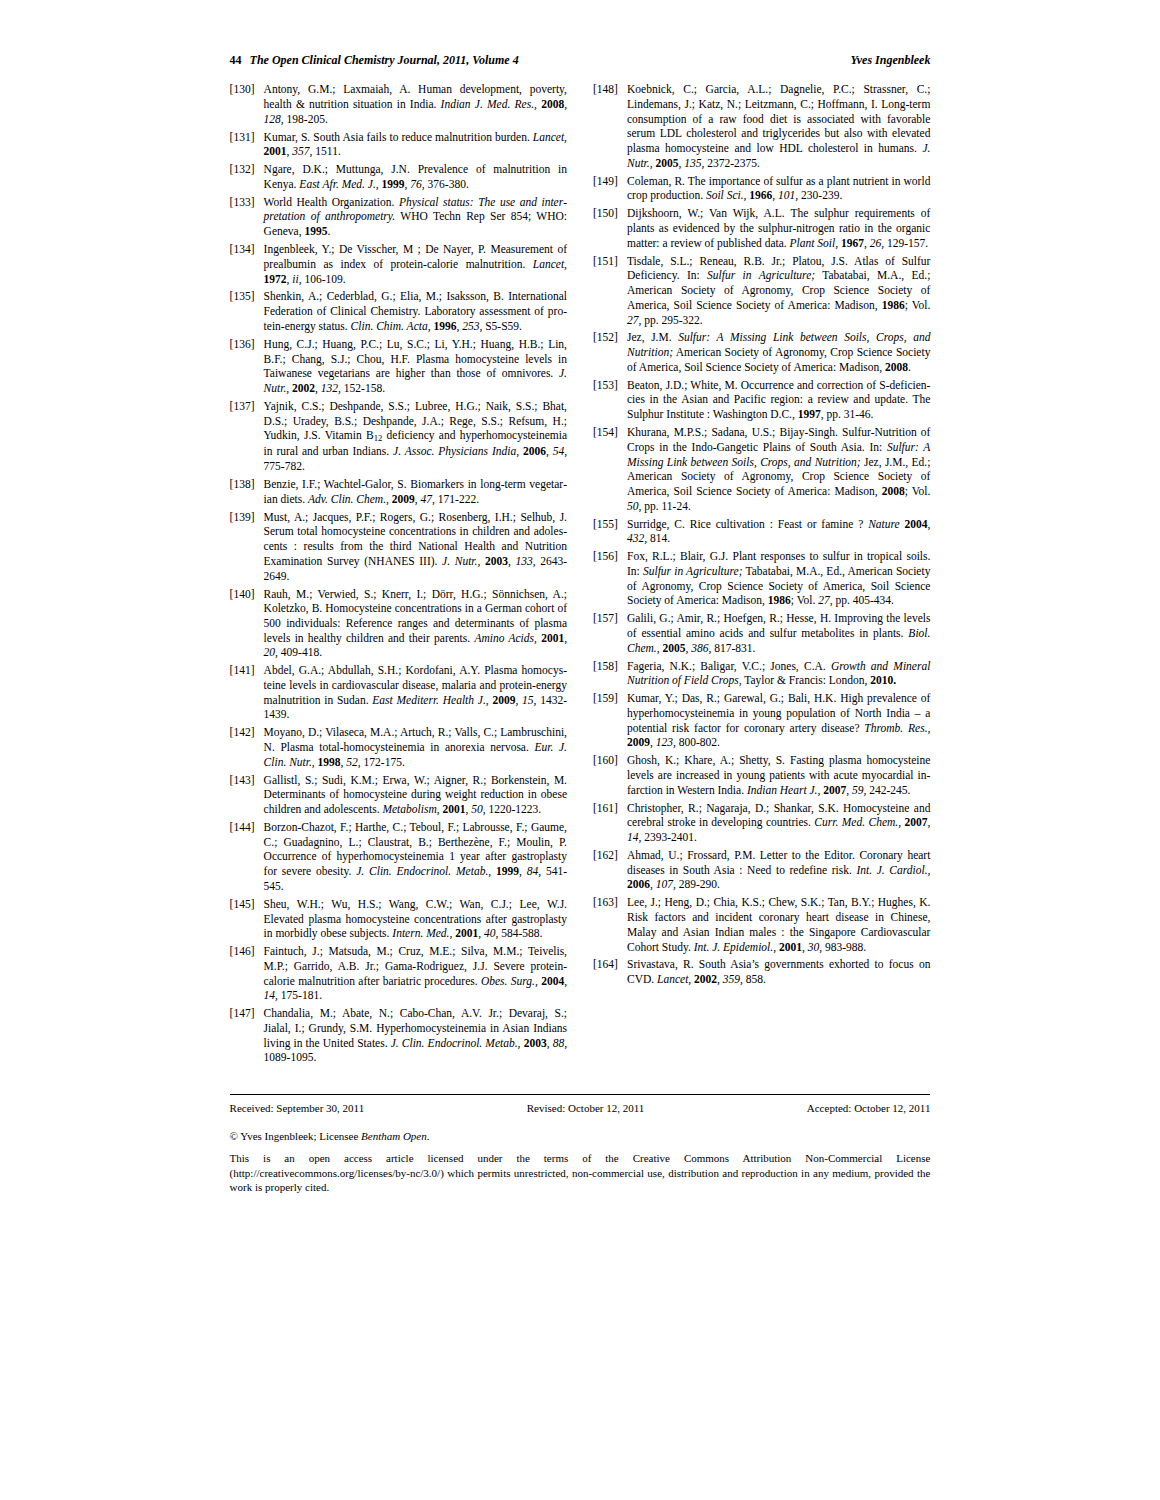44 The Open Clinical Chemistry Journal, 2011, Volume 4
Yves Ingenbleek
[130] Antony, G.M.; Laxmaiah, A. Human development, poverty, health & nutrition situation in India. Indian J. Med. Res., 2008, 128, 198-205.
[131] Kumar, S. South Asia fails to reduce malnutrition burden. Lancet, 2001, 357, 1511.
[132] Ngare, D.K.; Muttunga, J.N. Prevalence of malnutrition in Kenya. East Afr. Med. J., 1999, 76, 376-380.
[133] World Health Organization. Physical status: The use and interpretation of anthropometry. WHO Techn Rep Ser 854; WHO: Geneva, 1995.
[134] Ingenbleek, Y.; De Visscher, M ; De Nayer, P. Measurement of prealbumin as index of protein-calorie malnutrition. Lancet, 1972, ii, 106-109.
[135] Shenkin, A.; Cederblad, G.; Elia, M.; Isaksson, B. International Federation of Clinical Chemistry. Laboratory assessment of protein-energy status. Clin. Chim. Acta, 1996, 253, S5-S59.
[136] Hung, C.J.; Huang, P.C.; Lu, S.C.; Li, Y.H.; Huang, H.B.; Lin, B.F.; Chang, S.J.; Chou, H.F. Plasma homocysteine levels in Taiwanese vegetarians are higher than those of omnivores. J. Nutr., 2002, 132, 152-158.
[137] Yajnik, C.S.; Deshpande, S.S.; Lubree, H.G.; Naik, S.S.; Bhat, D.S.; Uradey, B.S.; Deshpande, J.A.; Rege, S.S.; Refsum, H.; Yudkin, J.S. Vitamin B12 deficiency and hyperhomocysteinemia in rural and urban Indians. J. Assoc. Physicians India, 2006, 54, 775-782.
[138] Benzie, I.F.; Wachtel-Galor, S. Biomarkers in long-term vegetarian diets. Adv. Clin. Chem., 2009, 47, 171-222.
[139] Must, A.; Jacques, P.F.; Rogers, G.; Rosenberg, I.H.; Selhub, J. Serum total homocysteine concentrations in children and adolescents : results from the third National Health and Nutrition Examination Survey (NHANES III). J. Nutr., 2003, 133, 2643-2649.
[140] Rauh, M.; Verwied, S.; Knerr, I.; Dörr, H.G.; Sönnichsen, A.; Koletzko, B. Homocysteine concentrations in a German cohort of 500 individuals: Reference ranges and determinants of plasma levels in healthy children and their parents. Amino Acids, 2001, 20, 409-418.
[141] Abdel, G.A.; Abdullah, S.H.; Kordofani, A.Y. Plasma homocysteine levels in cardiovascular disease, malaria and protein-energy malnutrition in Sudan. East Mediterr. Health J., 2009, 15, 1432-1439.
[142] Moyano, D.; Vilaseca, M.A.; Artuch, R.; Valls, C.; Lambruschini, N. Plasma total-homocysteinemia in anorexia nervosa. Eur. J. Clin. Nutr., 1998, 52, 172-175.
[143] Gallistl, S.; Sudi, K.M.; Erwa, W.; Aigner, R.; Borkenstein, M. Determinants of homocysteine during weight reduction in obese children and adolescents. Metabolism, 2001, 50, 1220-1223.
[144] Borzon-Chazot, F.; Harthe, C.; Teboul, F.; Labrousse, F.; Gaume, C.; Guadagnino, L.; Claustrat, B.; Berthezène, F.; Moulin, P. Occurrence of hyperhomocysteinemia 1 year after gastroplasty for severe obesity. J. Clin. Endocrinol. Metab., 1999, 84, 541-545.
[145] Sheu, W.H.; Wu, H.S.; Wang, C.W.; Wan, C.J.; Lee, W.J. Elevated plasma homocysteine concentrations after gastroplasty in morbidly obese subjects. Intern. Med., 2001, 40, 584-588.
[146] Faintuch, J.; Matsuda, M.; Cruz, M.E.; Silva, M.M.; Teivelis, M.P.; Garrido, A.B. Jr.; Gama-Rodriguez, J.J. Severe protein-calorie malnutrition after bariatric procedures. Obes. Surg., 2004, 14, 175-181.
[147] Chandalia, M.; Abate, N.; Cabo-Chan, A.V. Jr.; Devaraj, S.; Jialal, I.; Grundy, S.M. Hyperhomocysteinemia in Asian Indians living in the United States. J. Clin. Endocrinol. Metab., 2003, 88, 1089-1095.
[148] Koebnick, C.; Garcia, A.L.; Dagnelie, P.C.; Strassner, C.; Lindemans, J.; Katz, N.; Leitzmann, C.; Hoffmann, I. Long-term consumption of a raw food diet is associated with favorable serum LDL cholesterol and triglycerides but also with elevated plasma homocysteine and low HDL cholesterol in humans. J. Nutr., 2005, 135, 2372-2375.
[149] Coleman, R. The importance of sulfur as a plant nutrient in world crop production. Soil Sci., 1966, 101, 230-239.
[150] Dijkshoorn, W.; Van Wijk, A.L. The sulphur requirements of plants as evidenced by the sulphur-nitrogen ratio in the organic matter: a review of published data. Plant Soil, 1967, 26, 129-157.
[151] Tisdale, S.L.; Reneau, R.B. Jr.; Platou, J.S. Atlas of Sulfur Deficiency. In: Sulfur in Agriculture; Tabatabai, M.A., Ed.; American Society of Agronomy, Crop Science Society of America, Soil Science Society of America: Madison, 1986; Vol. 27, pp. 295-322.
[152] Jez, J.M. Sulfur: A Missing Link between Soils, Crops, and Nutrition; American Society of Agronomy, Crop Science Society of America, Soil Science Society of America: Madison, 2008.
[153] Beaton, J.D.; White, M. Occurrence and correction of S-deficiencies in the Asian and Pacific region: a review and update. The Sulphur Institute : Washington D.C., 1997, pp. 31-46.
[154] Khurana, M.P.S.; Sadana, U.S.; Bijay-Singh. Sulfur-Nutrition of Crops in the Indo-Gangetic Plains of South Asia. In: Sulfur: A Missing Link between Soils, Crops, and Nutrition; Jez, J.M., Ed.; American Society of Agronomy, Crop Science Society of America, Soil Science Society of America: Madison, 2008; Vol. 50, pp. 11-24.
[155] Surridge, C. Rice cultivation : Feast or famine ? Nature 2004, 432, 814.
[156] Fox, R.L.; Blair, G.J. Plant responses to sulfur in tropical soils. In: Sulfur in Agriculture; Tabatabai, M.A., Ed., American Society of Agronomy, Crop Science Society of America, Soil Science Society of America: Madison, 1986; Vol. 27, pp. 405-434.
[157] Galili, G.; Amir, R.; Hoefgen, R.; Hesse, H. Improving the levels of essential amino acids and sulfur metabolites in plants. Biol. Chem., 2005, 386, 817-831.
[158] Fageria, N.K.; Baligar, V.C.; Jones, C.A. Growth and Mineral Nutrition of Field Crops, Taylor & Francis: London, 2010.
[159] Kumar, Y.; Das, R.; Garewal, G.; Bali, H.K. High prevalence of hyperhomocysteinemia in young population of North India – a potential risk factor for coronary artery disease? Thromb. Res., 2009, 123, 800-802.
[160] Ghosh, K.; Khare, A.; Shetty, S. Fasting plasma homocysteine levels are increased in young patients with acute myocardial infarction in Western India. Indian Heart J., 2007, 59, 242-245.
[161] Christopher, R.; Nagaraja, D.; Shankar, S.K. Homocysteine and cerebral stroke in developing countries. Curr. Med. Chem., 2007, 14, 2393-2401.
[162] Ahmad, U.; Frossard, P.M. Letter to the Editor. Coronary heart diseases in South Asia : Need to redefine risk. Int. J. Cardiol., 2006, 107, 289-290.
[163] Lee, J.; Heng, D.; Chia, K.S.; Chew, S.K.; Tan, B.Y.; Hughes, K. Risk factors and incident coronary heart disease in Chinese, Malay and Asian Indian males : the Singapore Cardiovascular Cohort Study. Int. J. Epidemiol., 2001, 30, 983-988.
[164] Srivastava, R. South Asia’s governments exhorted to focus on CVD. Lancet, 2002, 359, 858.
Received: September 30, 2011 Revised: October 12, 2011 Accepted: October 12, 2011
© Yves Ingenbleek; Licensee Bentham Open.
This is an open access article licensed under the terms of the Creative Commons Attribution Non-Commercial License (http://creativecommons.org/licenses/by-nc/3.0/) which permits unrestricted, non-commercial use, distribution and reproduction in any medium, provided the work is properly cited.